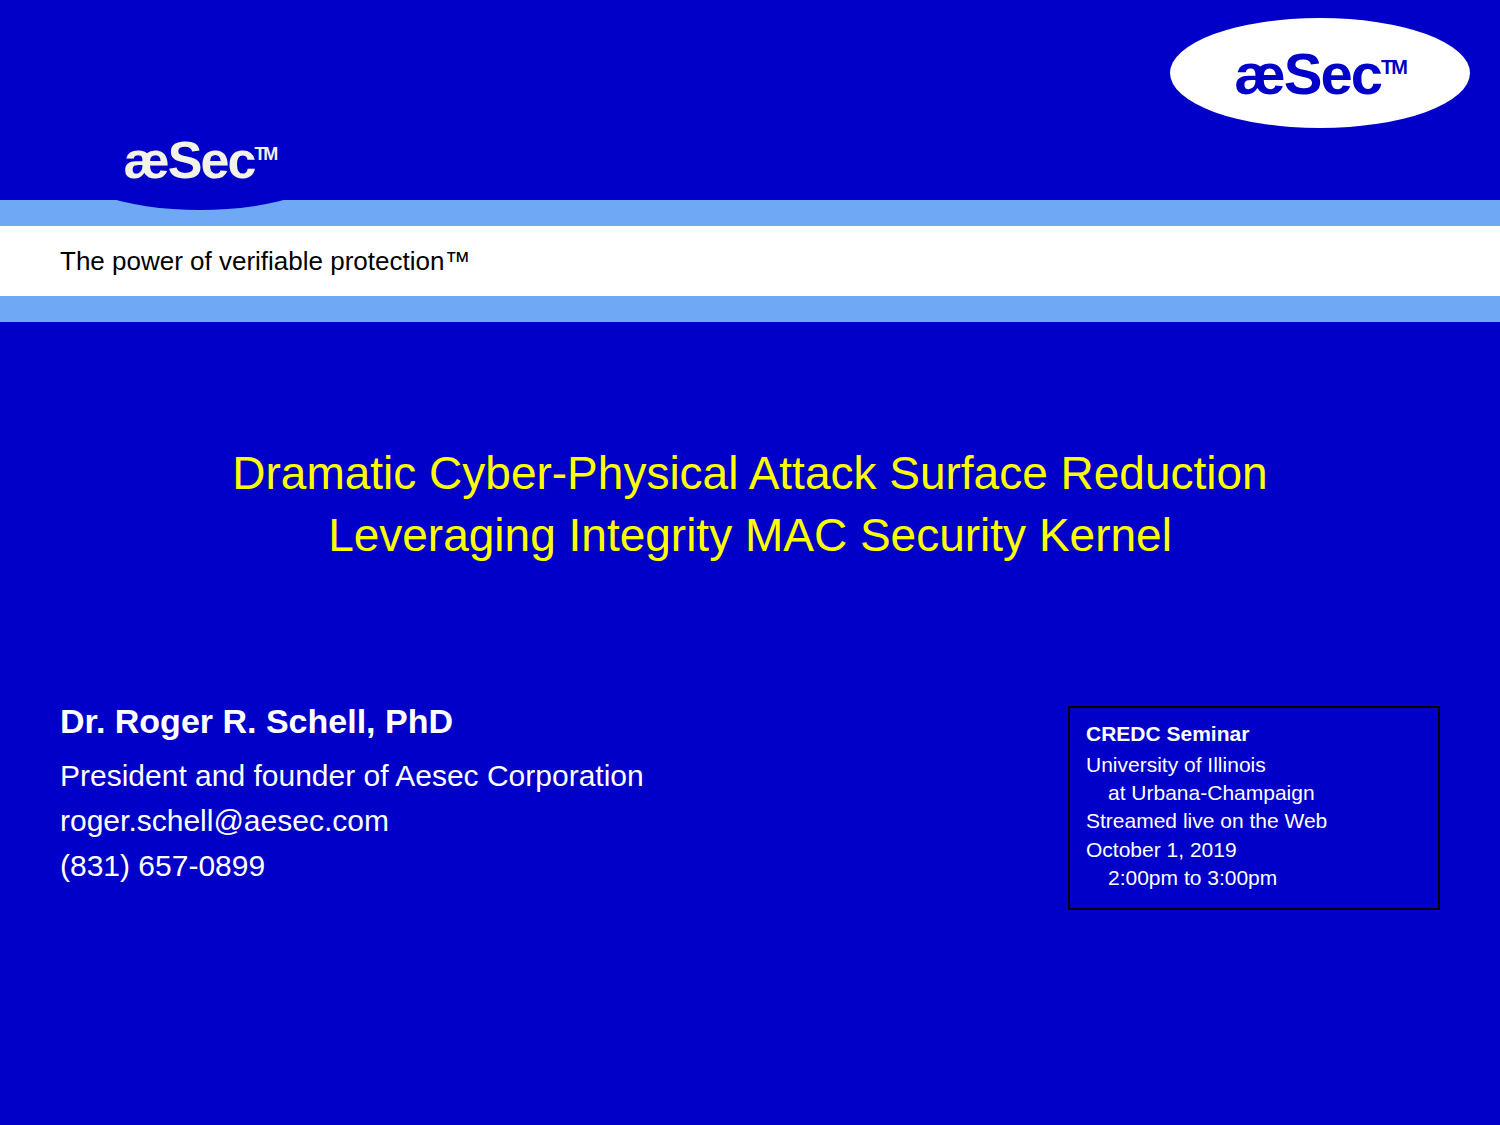æSecTM
æSecTM
The power of verifiable protection™
Dramatic Cyber-Physical Attack Surface Reduction
Leveraging Integrity MAC Security Kernel
Dr. Roger R. Schell, PhD President and founder of Aesec Corporation
roger.schell@aesec.com
(831) 657-0899
CREDC Seminar University of Illinois at Urbana-Champaign Streamed live on the Web
October 1, 2019 2:00pm to 3:00pm